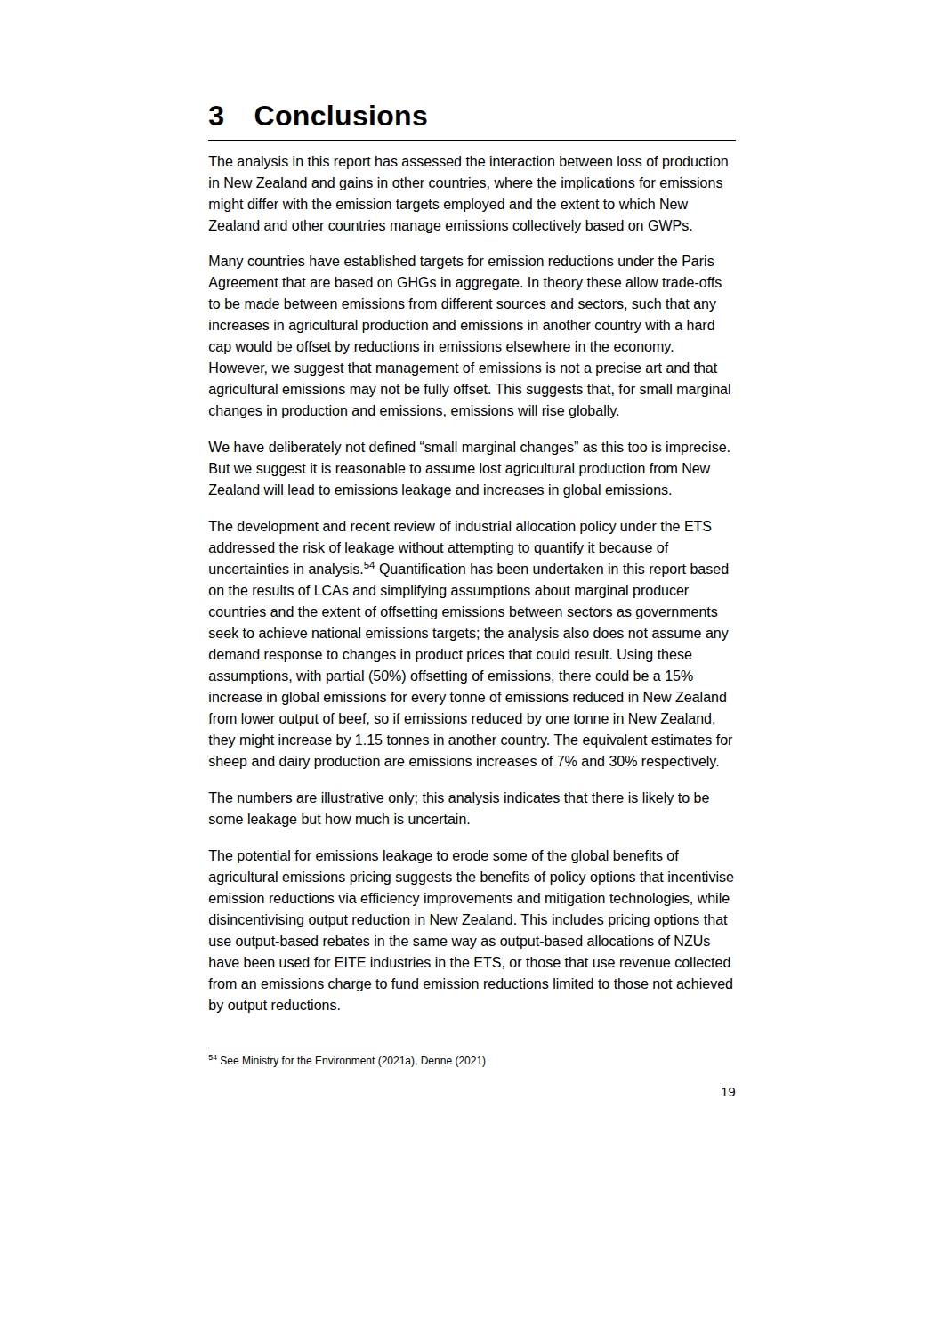3 Conclusions
The analysis in this report has assessed the interaction between loss of production in New Zealand and gains in other countries, where the implications for emissions might differ with the emission targets employed and the extent to which New Zealand and other countries manage emissions collectively based on GWPs.
Many countries have established targets for emission reductions under the Paris Agreement that are based on GHGs in aggregate. In theory these allow trade-offs to be made between emissions from different sources and sectors, such that any increases in agricultural production and emissions in another country with a hard cap would be offset by reductions in emissions elsewhere in the economy. However, we suggest that management of emissions is not a precise art and that agricultural emissions may not be fully offset. This suggests that, for small marginal changes in production and emissions, emissions will rise globally.
We have deliberately not defined “small marginal changes” as this too is imprecise. But we suggest it is reasonable to assume lost agricultural production from New Zealand will lead to emissions leakage and increases in global emissions.
The development and recent review of industrial allocation policy under the ETS addressed the risk of leakage without attempting to quantify it because of uncertainties in analysis.54 Quantification has been undertaken in this report based on the results of LCAs and simplifying assumptions about marginal producer countries and the extent of offsetting emissions between sectors as governments seek to achieve national emissions targets; the analysis also does not assume any demand response to changes in product prices that could result. Using these assumptions, with partial (50%) offsetting of emissions, there could be a 15% increase in global emissions for every tonne of emissions reduced in New Zealand from lower output of beef, so if emissions reduced by one tonne in New Zealand, they might increase by 1.15 tonnes in another country. The equivalent estimates for sheep and dairy production are emissions increases of 7% and 30% respectively.
The numbers are illustrative only; this analysis indicates that there is likely to be some leakage but how much is uncertain.
The potential for emissions leakage to erode some of the global benefits of agricultural emissions pricing suggests the benefits of policy options that incentivise emission reductions via efficiency improvements and mitigation technologies, while disincentivising output reduction in New Zealand. This includes pricing options that use output-based rebates in the same way as output-based allocations of NZUs have been used for EITE industries in the ETS, or those that use revenue collected from an emissions charge to fund emission reductions limited to those not achieved by output reductions.
54 See Ministry for the Environment (2021a), Denne (2021)
19